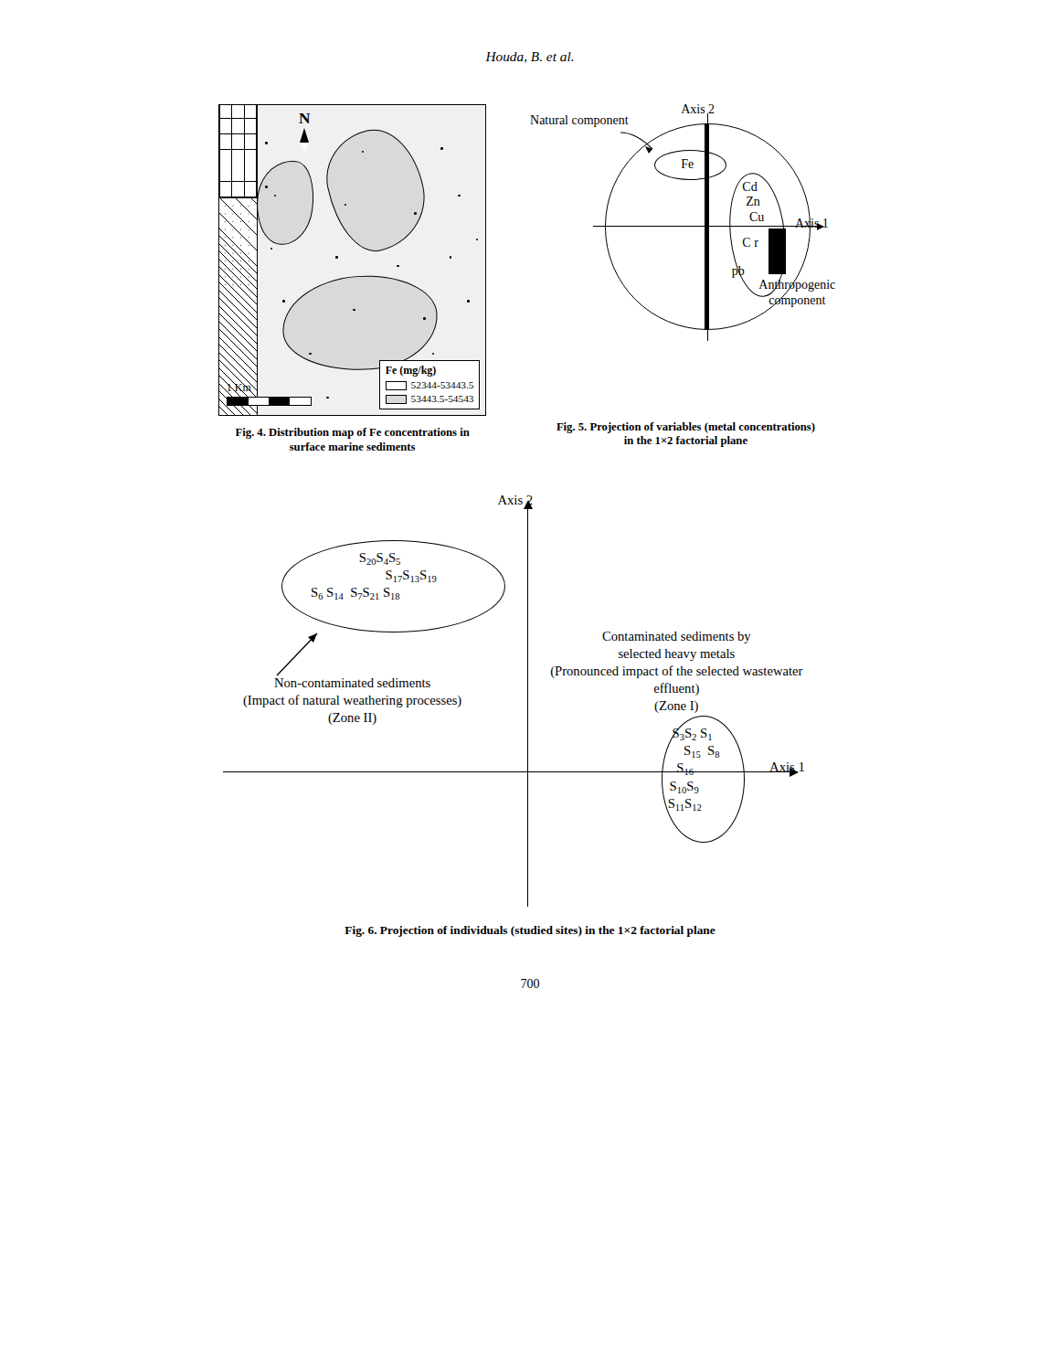Houda, B. et al.
N
Fe (mg/kg)
52344-53443.5
53443.5-54543
1 Km
Fig. 4. Distribution map of Fe concentrations in surface marine sediments
Natural component
Axis 2
Axis 1
Fe
Cd
Zn
Cu
C r
pb
Anthropogenic
component
Fig. 5. Projection of variables (metal concentrations) in the 1×2 factorial plane
Axis 2
Axis 1
S20S4S5
S17S13S19
S6 S14 S7S21 S18
Non-contaminated sediments
(Impact of natural weathering processes)
(Zone II)
Contaminated sediments by
selected heavy metals
(Pronounced impact of the selected wastewater
effluent)
(Zone I)
S3S2 S1
S15 S8
S16
S10S9
S11S12
Fig. 6. Projection of individuals (studied sites) in the 1×2 factorial plane
700